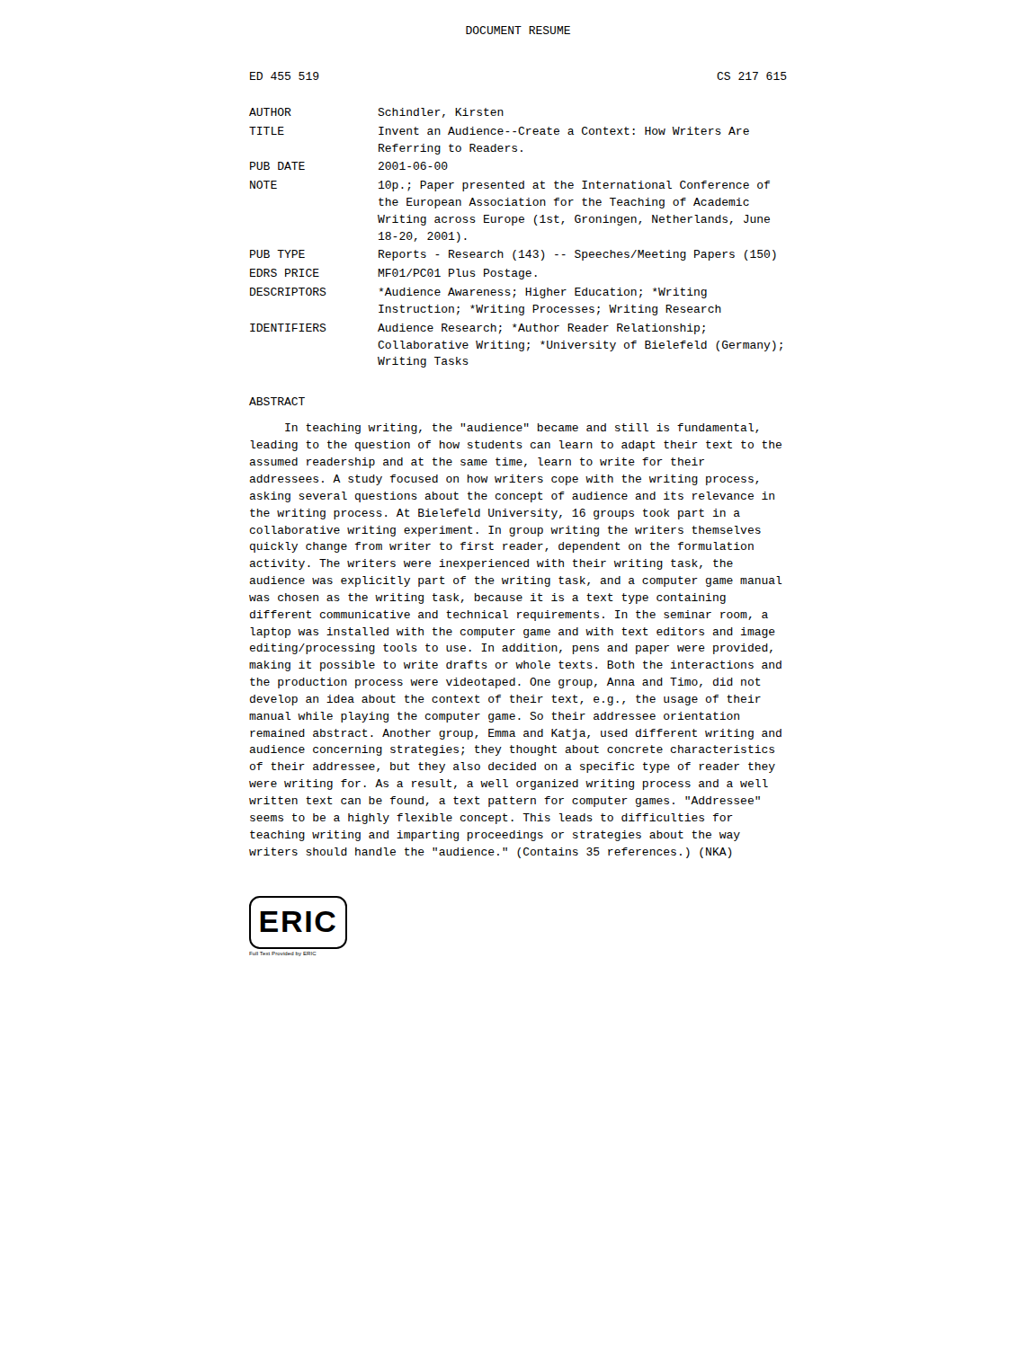DOCUMENT RESUME
ED 455 519 CS 217 615
Author
Schindler, Kirsten
Title
Invent an Audience--Create a Context: How Writers Are Referring to Readers.
Pub Date
2001-06-00
Note
10p.; Paper presented at the International Conference of the European Association for the Teaching of Academic Writing across Europe (1st, Groningen, Netherlands, June 18-20, 2001).
Pub Type
Reports - Research (143) -- Speeches/Meeting Papers (150)
EDRS Price
MF01/PC01 Plus Postage.
Descriptors
*Audience Awareness; Higher Education; *Writing Instruction; *Writing Processes; Writing Research
Identifiers
Audience Research; *Author Reader Relationship; Collaborative Writing; *University of Bielefeld (Germany); Writing Tasks
Abstract
In teaching writing, the "audience" became and still is fundamental, leading to the question of how students can learn to adapt their text to the assumed readership and at the same time, learn to write for their addressees. A study focused on how writers cope with the writing process, asking several questions about the concept of audience and its relevance in the writing process. At Bielefeld University, 16 groups took part in a collaborative writing experiment. In group writing the writers themselves quickly change from writer to first reader, dependent on the formulation activity. The writers were inexperienced with their writing task, the audience was explicitly part of the writing task, and a computer game manual was chosen as the writing task, because it is a text type containing different communicative and technical requirements. In the seminar room, a laptop was installed with the computer game and with text editors and image editing/processing tools to use. In addition, pens and paper were provided, making it possible to write drafts or whole texts. Both the interactions and the production process were videotaped. One group, Anna and Timo, did not develop an idea about the context of their text, e.g., the usage of their manual while playing the computer game. So their addressee orientation remained abstract. Another group, Emma and Katja, used different writing and audience concerning strategies; they thought about concrete characteristics of their addressee, but they also decided on a specific type of reader they were writing for. As a result, a well organized writing process and a well written text can be found, a text pattern for computer games. "Addressee" seems to be a highly flexible concept. This leads to difficulties for teaching writing and imparting proceedings or strategies about the way writers should handle the "audience." (Contains 35 references.) (NKA)
ERIC
Full Text Provided by ERIC